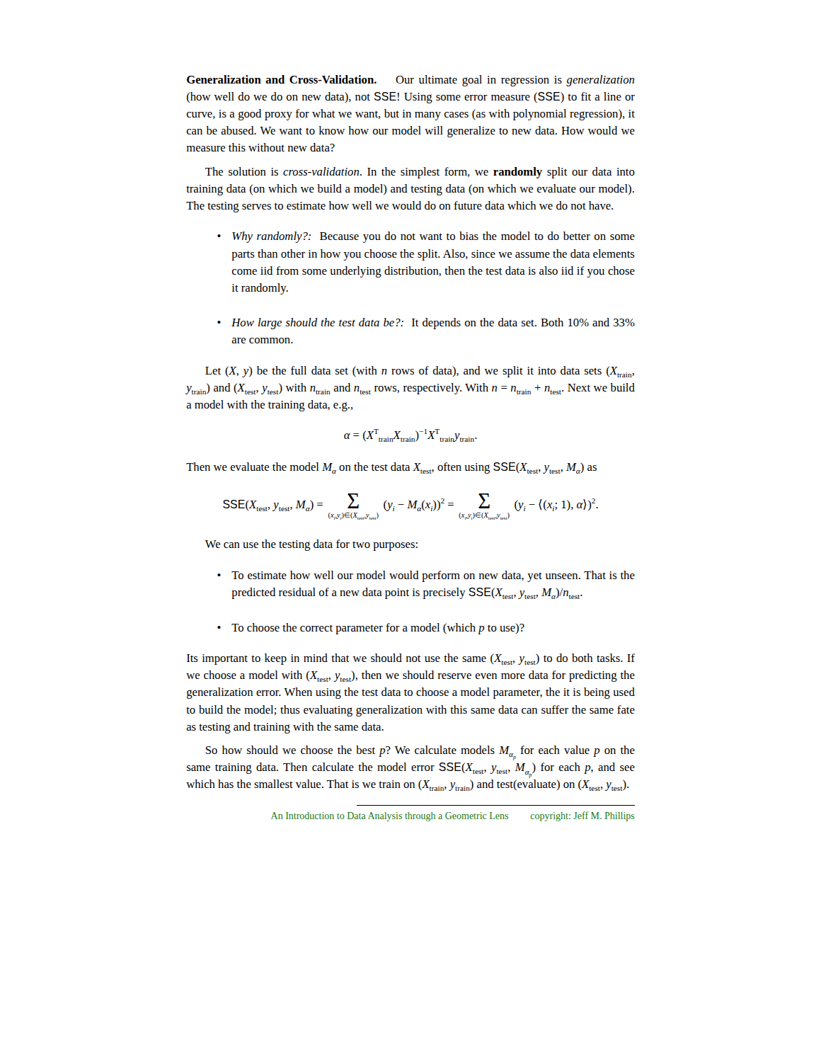Generalization and Cross-Validation. Our ultimate goal in regression is generalization (how well do we do on new data), not SSE! Using some error measure (SSE) to fit a line or curve, is a good proxy for what we want, but in many cases (as with polynomial regression), it can be abused. We want to know how our model will generalize to new data. How would we measure this without new data?
The solution is cross-validation. In the simplest form, we randomly split our data into training data (on which we build a model) and testing data (on which we evaluate our model). The testing serves to estimate how well we would do on future data which we do not have.
Why randomly?: Because you do not want to bias the model to do better on some parts than other in how you choose the split. Also, since we assume the data elements come iid from some underlying distribution, then the test data is also iid if you chose it randomly.
How large should the test data be?: It depends on the data set. Both 10% and 33% are common.
Let (X, y) be the full data set (with n rows of data), and we split it into data sets (Xtrain, ytrain) and (Xtest, ytest) with ntrain and ntest rows, respectively. With n = ntrain + ntest. Next we build a model with the training data, e.g.,
α = (XTtrainXtrain)−1XTtrainytrain.
Then we evaluate the model Mα on the test data Xtest, often using SSE(Xtest, ytest, Mα) as
SSE(Xtest, ytest, Mα) = Σ(xi,yi)∈(Xtest,ytest) (yi − Mα(xi))2 = Σ(xi,yi)∈(Xtest,ytest) (yi − ⟨(xi; 1), α⟩)2.
We can use the testing data for two purposes:
To estimate how well our model would perform on new data, yet unseen. That is the predicted residual of a new data point is precisely SSE(Xtest, ytest, Mα)/ntest.
To choose the correct parameter for a model (which p to use)?
Its important to keep in mind that we should not use the same (Xtest, ytest) to do both tasks. If we choose a model with (Xtest, ytest), then we should reserve even more data for predicting the generalization error. When using the test data to choose a model parameter, the it is being used to build the model; thus evaluating generalization with this same data can suffer the same fate as testing and training with the same data.
So how should we choose the best p? We calculate models Mαp for each value p on the same training data. Then calculate the model error SSE(Xtest, ytest, Mαp) for each p, and see which has the smallest value. That is we train on (Xtrain, ytrain) and test(evaluate) on (Xtest, ytest).
An Introduction to Data Analysis through a Geometric Lens copyright: Jeff M. Phillips